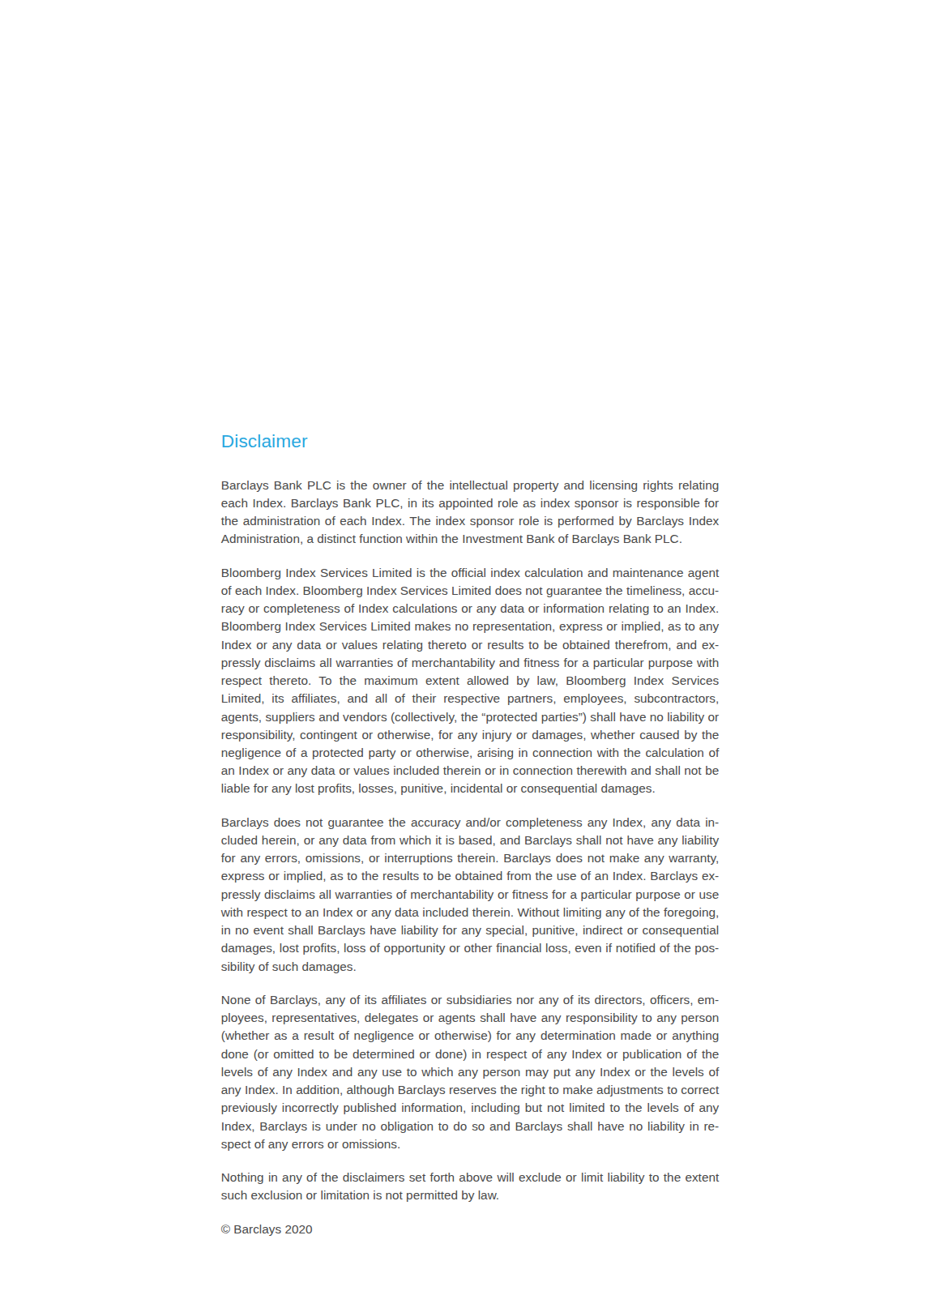Disclaimer
Barclays Bank PLC is the owner of the intellectual property and licensing rights relating each Index. Barclays Bank PLC, in its appointed role as index sponsor is responsible for the administration of each Index. The index sponsor role is performed by Barclays Index Administration, a distinct function within the Investment Bank of Barclays Bank PLC.
Bloomberg Index Services Limited is the official index calculation and maintenance agent of each Index. Bloomberg Index Services Limited does not guarantee the timeliness, accuracy or completeness of Index calculations or any data or information relating to an Index. Bloomberg Index Services Limited makes no representation, express or implied, as to any Index or any data or values relating thereto or results to be obtained therefrom, and expressly disclaims all warranties of merchantability and fitness for a particular purpose with respect thereto. To the maximum extent allowed by law, Bloomberg Index Services Limited, its affiliates, and all of their respective partners, employees, subcontractors, agents, suppliers and vendors (collectively, the “protected parties”) shall have no liability or responsibility, contingent or otherwise, for any injury or damages, whether caused by the negligence of a protected party or otherwise, arising in connection with the calculation of an Index or any data or values included therein or in connection therewith and shall not be liable for any lost profits, losses, punitive, incidental or consequential damages.
Barclays does not guarantee the accuracy and/or completeness any Index, any data included herein, or any data from which it is based, and Barclays shall not have any liability for any errors, omissions, or interruptions therein. Barclays does not make any warranty, express or implied, as to the results to be obtained from the use of an Index. Barclays expressly disclaims all warranties of merchantability or fitness for a particular purpose or use with respect to an Index or any data included therein. Without limiting any of the foregoing, in no event shall Barclays have liability for any special, punitive, indirect or consequential damages, lost profits, loss of opportunity or other financial loss, even if notified of the possibility of such damages.
None of Barclays, any of its affiliates or subsidiaries nor any of its directors, officers, employees, representatives, delegates or agents shall have any responsibility to any person (whether as a result of negligence or otherwise) for any determination made or anything done (or omitted to be determined or done) in respect of any Index or publication of the levels of any Index and any use to which any person may put any Index or the levels of any Index. In addition, although Barclays reserves the right to make adjustments to correct previously incorrectly published information, including but not limited to the levels of any Index, Barclays is under no obligation to do so and Barclays shall have no liability in respect of any errors or omissions.
Nothing in any of the disclaimers set forth above will exclude or limit liability to the extent such exclusion or limitation is not permitted by law.
© Barclays 2020